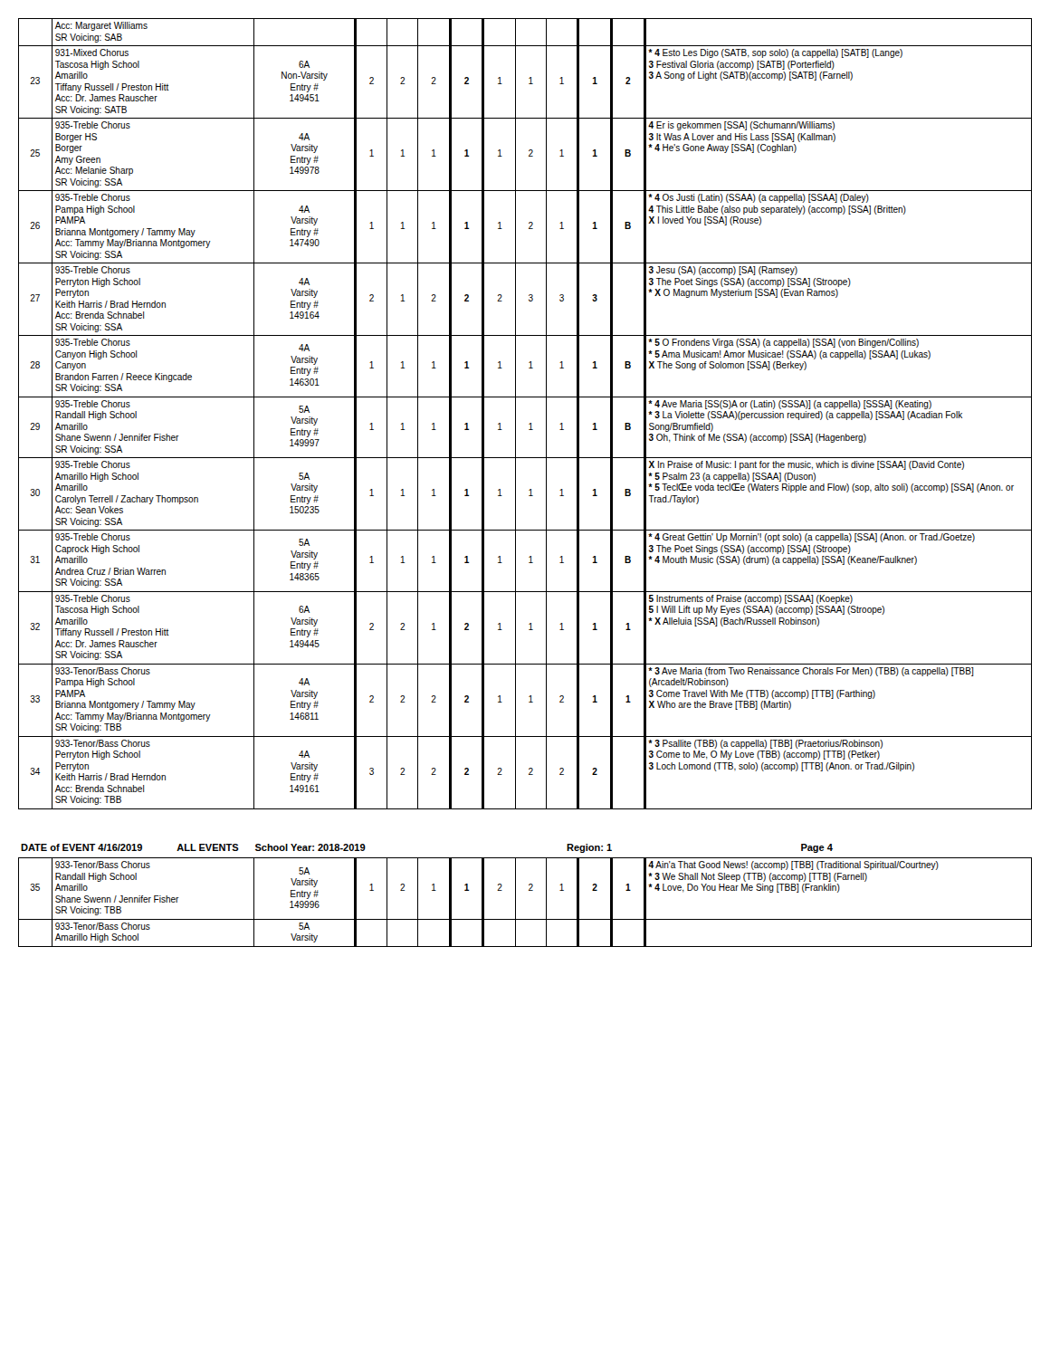| | Acc: Margaret Williams SR Voicing: SAB | | | | | | | | | | | |
| 23 | 931-Mixed Chorus Tascosa High School Amarillo Tiffany Russell / Preston Hitt Acc: Dr. James Rauscher SR Voicing: SATB | 6A Non-Varsity Entry # 149451 | 2 | 2 | 2 | 2 | 1 | 1 | 1 | 1 | 2 | * 4 Esto Les Digo (SATB, sop solo) (a cappella) [SATB] (Lange) 3 Festival Gloria (accomp) [SATB] (Porterfield) 3 A Song of Light (SATB)(accomp) [SATB] (Farnell) |
| 25 | 935-Treble Chorus Borger HS Borger Amy Green Acc: Melanie Sharp SR Voicing: SSA | 4A Varsity Entry # 149978 | 1 | 1 | 1 | 1 | 1 | 2 | 1 | 1 | B | 4 Er is gekommen [SSA] (Schumann/Williams) 3 It Was A Lover and His Lass [SSA] (Kallman) * 4 He's Gone Away [SSA] (Coghlan) |
| 26 | 935-Treble Chorus Pampa High School PAMPA Brianna Montgomery / Tammy May Acc: Tammy May/Brianna Montgomery SR Voicing: SSA | 4A Varsity Entry # 147490 | 1 | 1 | 1 | 1 | 1 | 2 | 1 | 1 | B | * 4 Os Justi (Latin) (SSAA) (a cappella) [SSAA] (Daley) 4 This Little Babe (also pub separately) (accomp) [SSA] (Britten) X I loved You [SSA] (Rouse) |
| 27 | 935-Treble Chorus Perryton High School Perryton Keith Harris / Brad Herndon Acc: Brenda Schnabel SR Voicing: SSA | 4A Varsity Entry # 149164 | 2 | 1 | 2 | 2 | 2 | 3 | 3 | 3 | | 3 Jesu (SA) (accomp) [SA] (Ramsey) 3 The Poet Sings (SSA) (accomp) [SSA] (Stroope) * X O Magnum Mysterium [SSA] (Evan Ramos) |
| 28 | 935-Treble Chorus Canyon High School Canyon Brandon Farren / Reece Kingcade SR Voicing: SSA | 4A Varsity Entry # 146301 | 1 | 1 | 1 | 1 | 1 | 1 | 1 | 1 | B | * 5 O Frondens Virga (SSA) (a cappella) [SSA] (von Bingen/Collins) * 5 Ama Musicam! Amor Musicae! (SSAA) (a cappella) [SSAA] (Lukas) X The Song of Solomon [SSA] (Berkey) |
| 29 | 935-Treble Chorus Randall High School Amarillo Shane Swenn / Jennifer Fisher SR Voicing: SSA | 5A Varsity Entry # 149997 | 1 | 1 | 1 | 1 | 1 | 1 | 1 | 1 | B | * 4 Ave Maria [SS(S)A or (Latin) (SSSA)] (a cappella) [SSSA] (Keating) * 3 La Violette (SSAA)(percussion required) (a cappella) [SSAA] (Acadian Folk Song/Brumfield) 3 Oh, Think of Me (SSA) (accomp) [SSA] (Hagenberg) |
| 30 | 935-Treble Chorus Amarillo High School Amarillo Carolyn Terrell / Zachary Thompson Acc: Sean Vokes SR Voicing: SSA | 5A Varsity Entry # 150235 | 1 | 1 | 1 | 1 | 1 | 1 | 1 | 1 | B | X In Praise of Music: I pant for the music, which is divine [SSAA] (David Conte) * 5 Psalm 23 (a cappella) [SSAA] (Duson) * 5 TeclŒe voda teclŒe (Waters Ripple and Flow) (sop, alto soli) (accomp) [SSA] (Anon. or Trad./Taylor) |
| 31 | 935-Treble Chorus Caprock High School Amarillo Andrea Cruz / Brian Warren SR Voicing: SSA | 5A Varsity Entry # 148365 | 1 | 1 | 1 | 1 | 1 | 1 | 1 | 1 | B | * 4 Great Gettin' Up Mornin'! (opt solo) (a cappella) [SSA] (Anon. or Trad./Goetze) 3 The Poet Sings (SSA) (accomp) [SSA] (Stroope) * 4 Mouth Music (SSA) (drum) (a cappella) [SSA] (Keane/Faulkner) |
| 32 | 935-Treble Chorus Tascosa High School Amarillo Tiffany Russell / Preston Hitt Acc: Dr. James Rauscher SR Voicing: SSA | 6A Varsity Entry # 149445 | 2 | 2 | 1 | 2 | 1 | 1 | 1 | 1 | 1 | 5 Instruments of Praise (accomp) [SSAA] (Koepke) 5 I Will Lift up My Eyes (SSAA) (accomp) [SSAA] (Stroope) * X Alleluia [SSA] (Bach/Russell Robinson) |
| 33 | 933-Tenor/Bass Chorus Pampa High School PAMPA Brianna Montgomery / Tammy May Acc: Tammy May/Brianna Montgomery SR Voicing: TBB | 4A Varsity Entry # 146811 | 2 | 2 | 2 | 2 | 1 | 1 | 2 | 1 | 1 | * 3 Ave Maria (from Two Renaissance Chorals For Men) (TBB) (a cappella) [TBB] (Arcadelt/Robinson) 3 Come Travel With Me (TTB) (accomp) [TTB] (Farthing) X Who are the Brave [TBB] (Martin) |
| 34 | 933-Tenor/Bass Chorus Perryton High School Perryton Keith Harris / Brad Herndon Acc: Brenda Schnabel SR Voicing: TBB | 4A Varsity Entry # 149161 | 3 | 2 | 2 | 2 | 2 | 2 | 2 | 2 | | * 3 Psallite (TBB) (a cappella) [TBB] (Praetorius/Robinson) 3 Come to Me, O My Love (TBB) (accomp) [TTB] (Petker) 3 Loch Lomond (TTB, solo) (accomp) [TTB] (Anon. or Trad./Gilpin) |
| DATE of EVENT 4/16/2019 | ALL EVENTS | School Year: 2018-2019 | Region: 1 | Page 4 |
| 35 | 933-Tenor/Bass Chorus Randall High School Amarillo Shane Swenn / Jennifer Fisher SR Voicing: TBB | 5A Varsity Entry # 149996 | 1 | 2 | 1 | 1 | 2 | 2 | 1 | 2 | 1 | 4 Ain'a That Good News! (accomp) [TBB] (Traditional Spiritual/Courtney) * 3 We Shall Not Sleep (TTB) (accomp) [TTB] (Farnell) * 4 Love, Do You Hear Me Sing [TBB] (Franklin) |
| | 933-Tenor/Bass Chorus Amarillo High School | 5A Varsity | | | | | | | | | | |